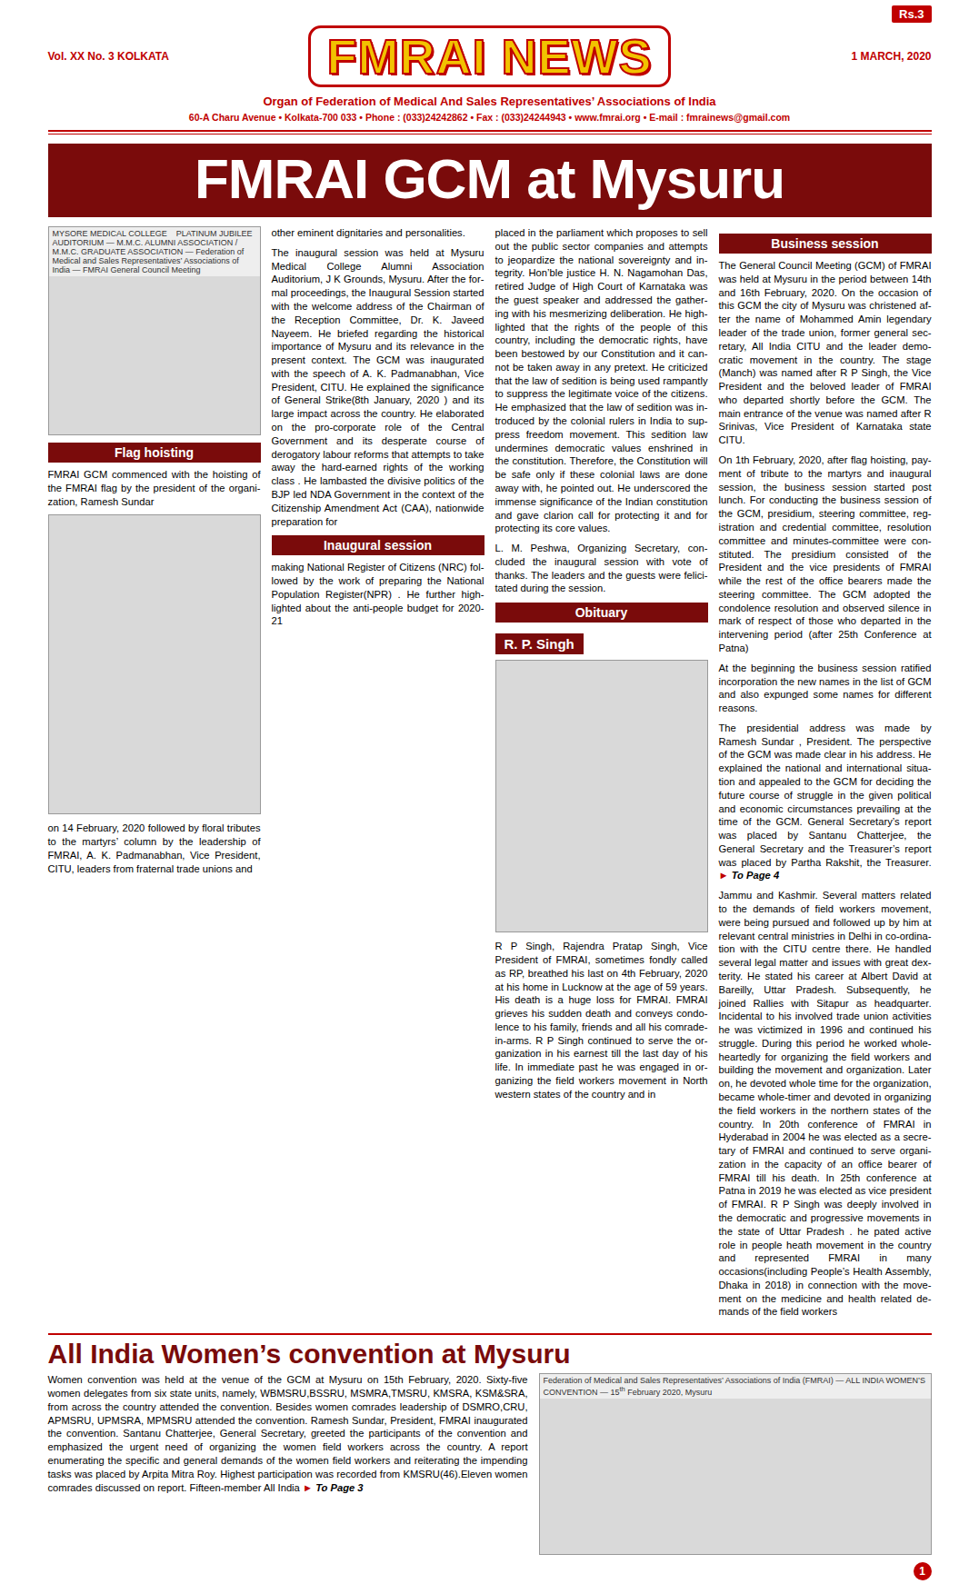Rs.3
Vol. XX No. 3 KOLKATA
FMRAI NEWS
1 MARCH, 2020
Organ of Federation of Medical And Sales Representatives’ Associations of India
60-A Charu Avenue • Kolkata-700 033 • Phone : (033)24242862 • Fax : (033)24244943 • www.fmrai.org • E-mail : fmrainews@gmail.com
FMRAI GCM at Mysuru
MYSORE MEDICAL COLLEGE PLATINUM JUBILEE AUDITORIUM — M.M.C. ALUMNI ASSOCIATION / M.M.C. GRADUATE ASSOCIATION — Federation of Medical and Sales Representatives’ Associations of India — FMRAI General Council Meeting
Flag hoisting
FMRAI GCM commenced with the hoisting of the FMRAI flag by the president of the organization, Ramesh Sundar
on 14 February, 2020 followed by floral tributes to the martyrs’ column by the leadership of FMRAI, A. K. Padmanabhan, Vice President, CITU, leaders from fraternal trade unions and
other eminent dignitaries and personalities.
The inaugural session was held at Mysuru Medical College Alumni Association Auditorium, J K Grounds, Mysuru. After the formal proceedings, the Inaugural Session started with the welcome address of the Chairman of the Reception Committee, Dr. K. Javeed Nayeem. He briefed regarding the historical importance of Mysuru and its relevance in the present context. The GCM was inaugurated with the speech of A. K. Padmanabhan, Vice President, CITU. He explained the significance of General Strike(8th January, 2020 ) and its large impact across the country. He elaborated on the pro-corporate role of the Central Government and its desperate course of derogatory labour reforms that attempts to take away the hard-earned rights of the working class . He lambasted the divisive politics of the BJP led NDA Government in the context of the Citizenship Amendment Act (CAA), nationwide preparation for
Inaugural session
making National Register of Citizens (NRC) followed by the work of preparing the National Population Register(NPR) . He further highlighted about the anti-people budget for 2020-21
placed in the parliament which proposes to sell out the public sector companies and attempts to jeopardize the national sovereignty and integrity. Hon’ble justice H. N. Nagamohan Das, retired Judge of High Court of Karnataka was the guest speaker and addressed the gathering with his mesmerizing deliberation. He highlighted that the rights of the people of this country, including the democratic rights, have been bestowed by our Constitution and it cannot be taken away in any pretext. He criticized that the law of sedition is being used rampantly to suppress the legitimate voice of the citizens. He emphasized that the law of sedition was introduced by the colonial rulers in India to suppress freedom movement. This sedition law undermines democratic values enshrined in the constitution. Therefore, the Constitution will be safe only if these colonial laws are done away with, he pointed out. He underscored the immense significance of the Indian constitution and gave clarion call for protecting it and for protecting its core values.
L. M. Peshwa, Organizing Secretary, concluded the inaugural session with vote of thanks. The leaders and the guests were felicitated during the session.
Obituary
R. P. Singh
R P Singh, Rajendra Pratap Singh, Vice President of FMRAI, sometimes fondly called as RP, breathed his last on 4th February, 2020 at his home in Lucknow at the age of 59 years. His death is a huge loss for FMRAI. FMRAI grieves his sudden death and conveys condolence to his family, friends and all his comrade-in-arms. R P Singh continued to serve the organization in his earnest till the last day of his life. In immediate past he was engaged in organizing the field workers movement in North western states of the country and in
Business session
The General Council Meeting (GCM) of FMRAI was held at Mysuru in the period between 14th and 16th February, 2020. On the occasion of this GCM the city of Mysuru was christened after the name of Mohammed Amin legendary leader of the trade union, former general secretary, All India CITU and the leader democratic movement in the country. The stage (Manch) was named after R P Singh, the Vice President and the beloved leader of FMRAI who departed shortly before the GCM. The main entrance of the venue was named after R Srinivas, Vice President of Karnataka state CITU.
On 1th February, 2020, after flag hoisting, payment of tribute to the martyrs and inaugural session, the business session started post lunch. For conducting the business session of the GCM, presidium, steering committee, registration and credential committee, resolution committee and minutes-committee were constituted. The presidium consisted of the President and the vice presidents of FMRAI while the rest of the office bearers made the steering committee. The GCM adopted the condolence resolution and observed silence in mark of respect of those who departed in the intervening period (after 25th Conference at Patna)
At the beginning the business session ratified incorporation the new names in the list of GCM and also expunged some names for different reasons.
The presidential address was made by Ramesh Sundar , President. The perspective of the GCM was made clear in his address. He explained the national and international situation and appealed to the GCM for deciding the future course of struggle in the given political and economic circumstances prevailing at the time of the GCM. General Secretary’s report was placed by Santanu Chatterjee, the General Secretary and the Treasurer’s report was placed by Partha Rakshit, the Treasurer. ► To Page 4
Jammu and Kashmir. Several matters related to the demands of field workers movement, were being pursued and followed up by him at relevant central ministries in Delhi in co-ordination with the CITU centre there. He handled several legal matter and issues with great dexterity. He stated his career at Albert David at Bareilly, Uttar Pradesh. Subsequently, he joined Rallies with Sitapur as headquarter. Incidental to his involved trade union activities he was victimized in 1996 and continued his struggle. During this period he worked whole-heartedly for organizing the field workers and building the movement and organization. Later on, he devoted whole time for the organization, became whole-timer and devoted in organizing the field workers in the northern states of the country. In 20th conference of FMRAI in Hyderabad in 2004 he was elected as a secretary of FMRAI and continued to serve organization in the capacity of an office bearer of FMRAI till his death. In 25th conference at Patna in 2019 he was elected as vice president of FMRAI. R P Singh was deeply involved in the democratic and progressive movements in the state of Uttar Pradesh . he pated active role in people heath movement in the country and represented FMRAI in many occasions(including People’s Health Assembly, Dhaka in 2018) in connection with the movement on the medicine and health related demands of the field workers
All India Women’s convention at Mysuru
Women convention was held at the venue of the GCM at Mysuru on 15th February, 2020. Sixty-five women delegates from six state units, namely, WBMSRU,BSSRU, MSMRA,TMSRU, KMSRA, KSM&SRA, from across the country attended the convention. Besides women comrades leadership of DSMRO,CRU, APMSRU, UPMSRA, MPMSRU attended the convention. Ramesh Sundar, President, FMRAI inaugurated the convention. Santanu Chatterjee, General Secretary, greeted the participants of the convention and emphasized the urgent need of organizing the women field workers across the country. A report enumerating the specific and general demands of the women field workers and reiterating the impending tasks was placed by Arpita Mitra Roy. Highest participation was recorded from KMSRU(46).Eleven women comrades discussed on report. Fifteen-member All India ► To Page 3
Federation of Medical and Sales Representatives’ Associations of India (FMRAI) — ALL INDIA WOMEN’S CONVENTION — 15th February 2020, Mysuru
1